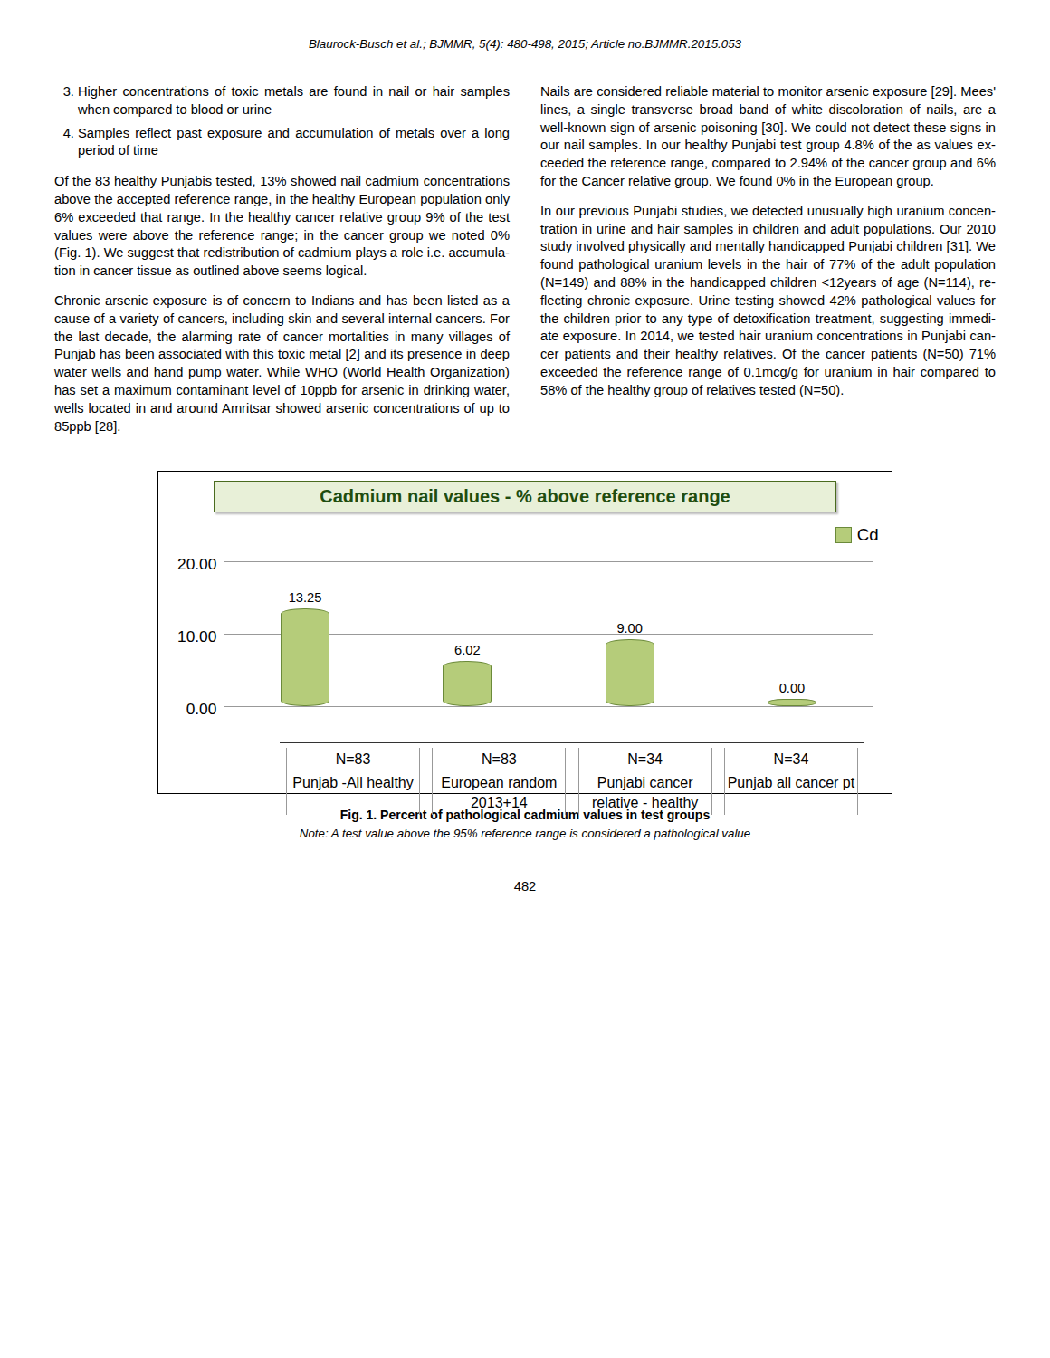Blaurock-Busch et al.; BJMMR, 5(4): 480-498, 2015; Article no.BJMMR.2015.053
Higher concentrations of toxic metals are found in nail or hair samples when compared to blood or urine
Samples reflect past exposure and accumulation of metals over a long period of time
Of the 83 healthy Punjabis tested, 13% showed nail cadmium concentrations above the accepted reference range, in the healthy European population only 6% exceeded that range. In the healthy cancer relative group 9% of the test values were above the reference range; in the cancer group we noted 0% (Fig. 1). We suggest that redistribution of cadmium plays a role i.e. accumulation in cancer tissue as outlined above seems logical.
Chronic arsenic exposure is of concern to Indians and has been listed as a cause of a variety of cancers, including skin and several internal cancers. For the last decade, the alarming rate of cancer mortalities in many villages of Punjab has been associated with this toxic metal [2] and its presence in deep water wells and hand pump water. While WHO (World Health Organization) has set a maximum contaminant level of 10ppb for arsenic in drinking water, wells located in and around Amritsar showed arsenic concentrations of up to 85ppb [28].
Nails are considered reliable material to monitor arsenic exposure [29]. Mees' lines, a single transverse broad band of white discoloration of nails, are a well-known sign of arsenic poisoning [30]. We could not detect these signs in our nail samples. In our healthy Punjabi test group 4.8% of the as values exceeded the reference range, compared to 2.94% of the cancer group and 6% for the Cancer relative group. We found 0% in the European group.
In our previous Punjabi studies, we detected unusually high uranium concentration in urine and hair samples in children and adult populations. Our 2010 study involved physically and mentally handicapped Punjabi children [31]. We found pathological uranium levels in the hair of 77% of the adult population (N=149) and 88% in the handicapped children <12years of age (N=114), reflecting chronic exposure. Urine testing showed 42% pathological values for the children prior to any type of detoxification treatment, suggesting immediate exposure. In 2014, we tested hair uranium concentrations in Punjabi cancer patients and their healthy relatives. Of the cancer patients (N=50) 71% exceeded the reference range of 0.1mcg/g for uranium in hair compared to 58% of the healthy group of relatives tested (N=50).
Cadmium nail values - % above reference range
Cd
20.00
10.00
0.00
13.25
6.02
9.00
0.00
N=83 Punjab -All healthy
N=83 European random 2013+14
N=34 Punjabi cancer relative - healthy
N=34 Punjab all cancer pt
Fig. 1. Percent of pathological cadmium values in test groups
Note: A test value above the 95% reference range is considered a pathological value
482